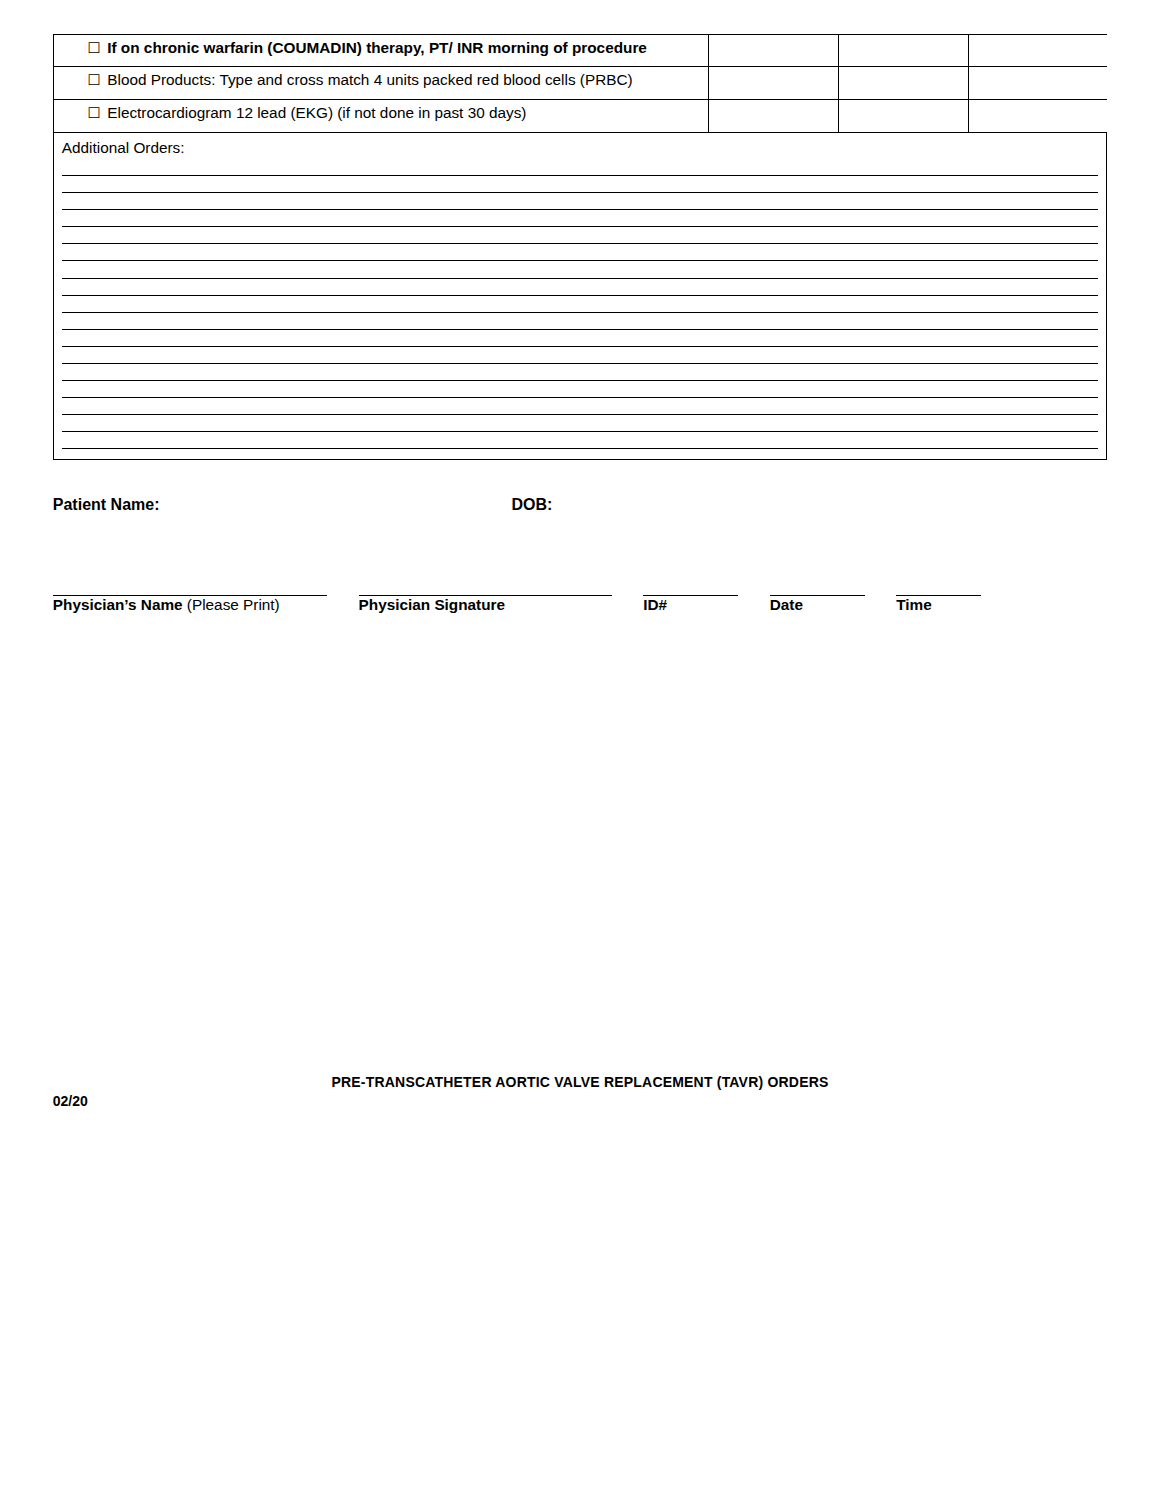| ☐ If on chronic warfarin (COUMADIN) therapy, PT/ INR morning of procedure | | | |
| ☐ Blood Products: Type and cross match 4 units packed red blood cells (PRBC) | | | |
| ☐ Electrocardiogram 12 lead (EKG) (if not done in past 30 days) | | | |
Additional Orders:
Patient Name:DOB:
| Physician’s Name (Please Print) | | Physician Signature | | ID# | | Date | | Time | |
PRE-TRANSCATHETER AORTIC VALVE REPLACEMENT (TAVR) ORDERS
02/20